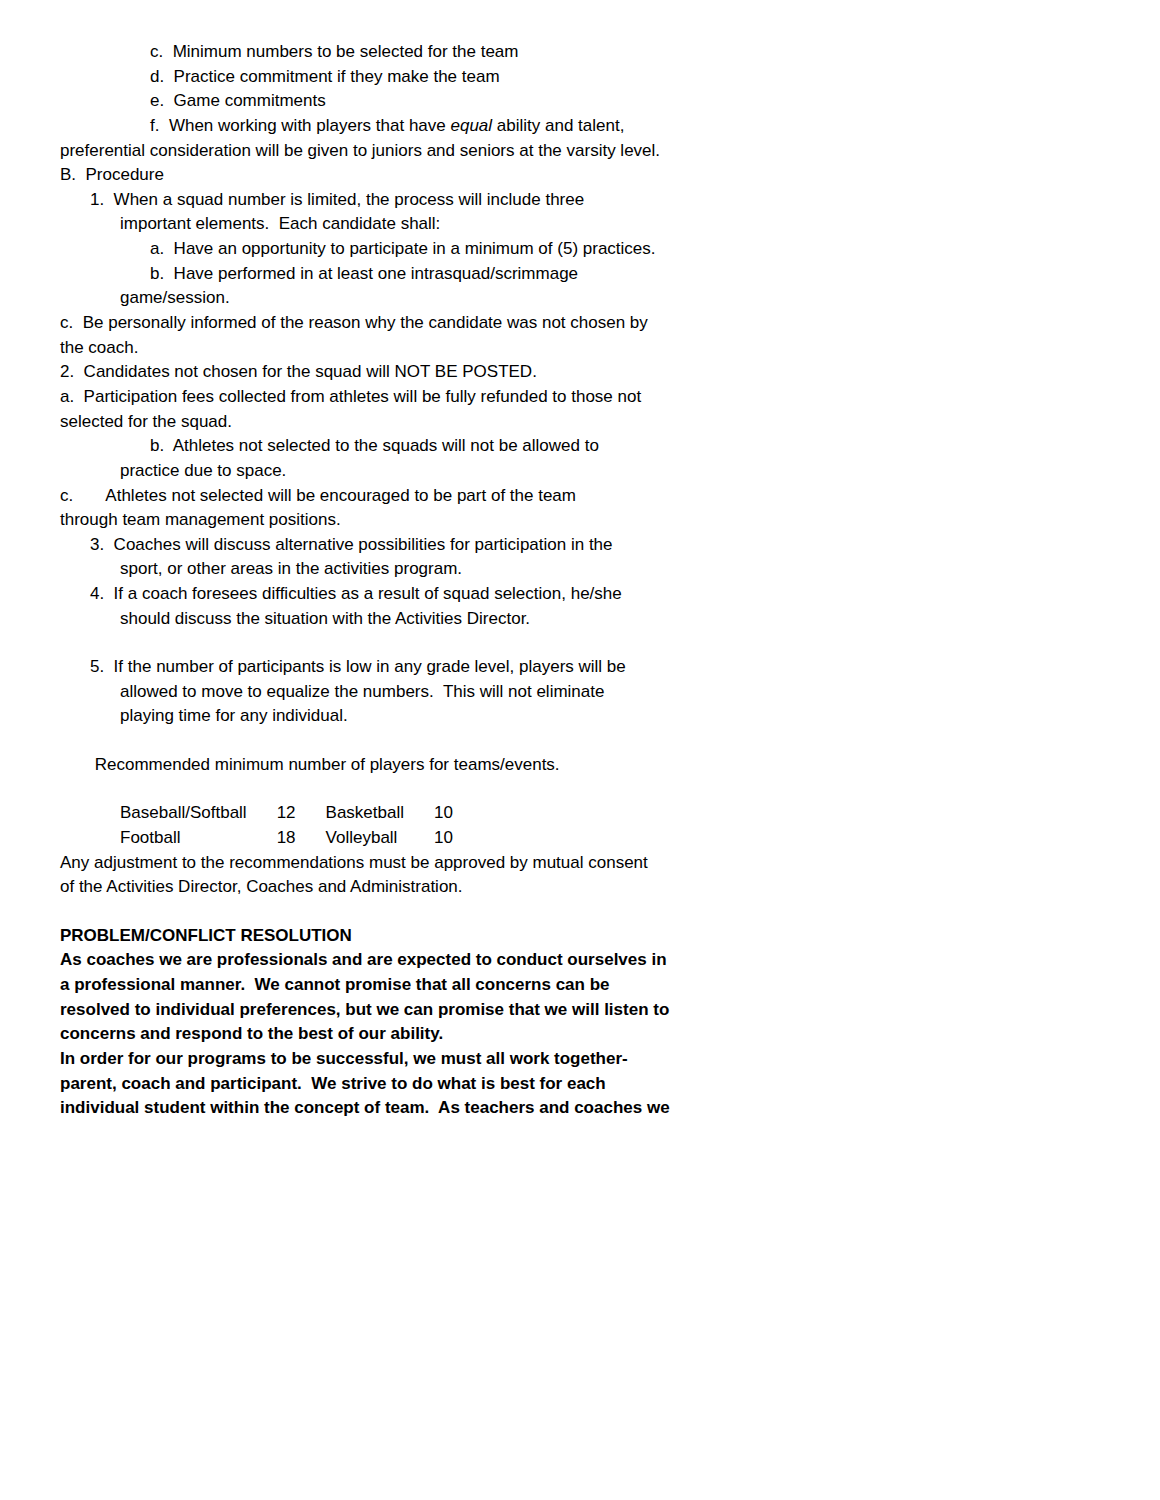c. Minimum numbers to be selected for the team
d. Practice commitment if they make the team
e. Game commitments
f. When working with players that have equal ability and talent,
preferential consideration will be given to juniors and seniors at the varsity level.
B. Procedure
1. When a squad number is limited, the process will include three
important elements. Each candidate shall:
a. Have an opportunity to participate in a minimum of (5) practices.
b. Have performed in at least one intrasquad/scrimmage
game/session.
c. Be personally informed of the reason why the candidate was not chosen by
the coach.
2. Candidates not chosen for the squad will NOT BE POSTED.
a. Participation fees collected from athletes will be fully refunded to those not
selected for the squad.
b. Athletes not selected to the squads will not be allowed to
practice due to space.
c. Athletes not selected will be encouraged to be part of the team
through team management positions.
3. Coaches will discuss alternative possibilities for participation in the
sport, or other areas in the activities program.
4. If a coach foresees difficulties as a result of squad selection, he/she
should discuss the situation with the Activities Director.
5. If the number of participants is low in any grade level, players will be
allowed to move to equalize the numbers. This will not eliminate
playing time for any individual.
Recommended minimum number of players for teams/events.
| Baseball/Softball | 12 | Basketball | 10 |
| Football | 18 | Volleyball | 10 |
Any adjustment to the recommendations must be approved by mutual consent
of the Activities Director, Coaches and Administration.
PROBLEM/CONFLICT RESOLUTION
As coaches we are professionals and are expected to conduct ourselves in
a professional manner. We cannot promise that all concerns can be
resolved to individual preferences, but we can promise that we will listen to
concerns and respond to the best of our ability.
In order for our programs to be successful, we must all work together-
parent, coach and participant. We strive to do what is best for each
individual student within the concept of team. As teachers and coaches we